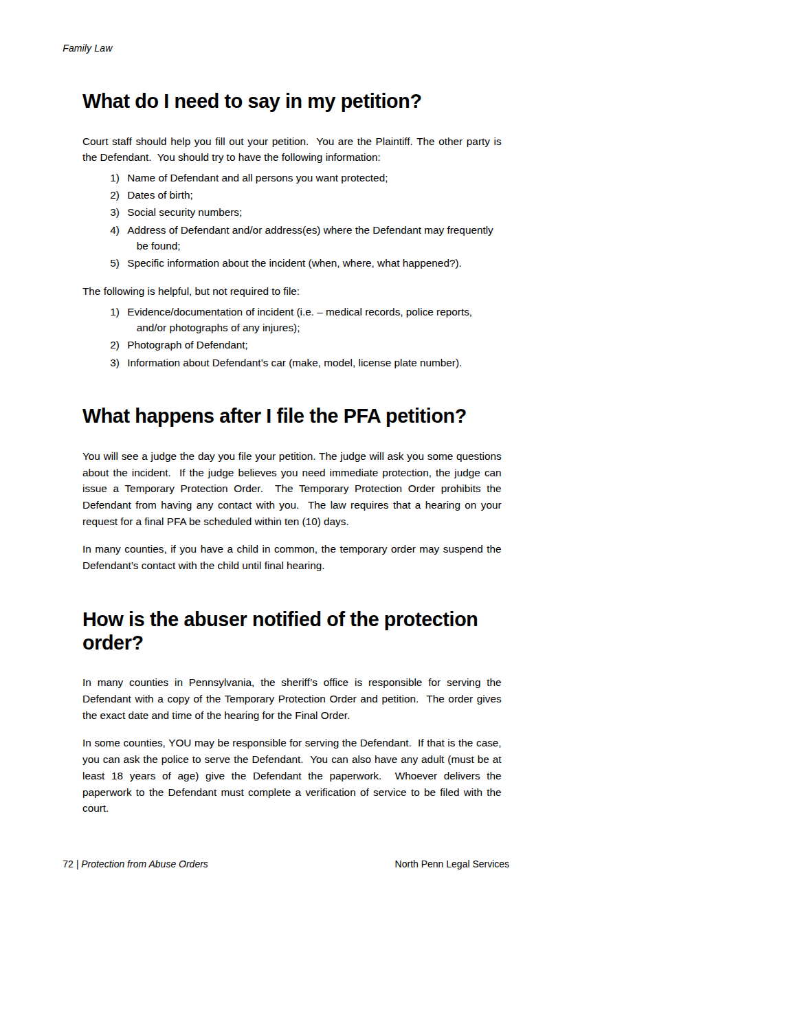Family Law
What do I need to say in my petition?
Court staff should help you fill out your petition. You are the Plaintiff. The other party is the Defendant. You should try to have the following information:
1) Name of Defendant and all persons you want protected;
2) Dates of birth;
3) Social security numbers;
4) Address of Defendant and/or address(es) where the Defendant may frequentlybe found;
5) Specific information about the incident (when, where, what happened?).
The following is helpful, but not required to file:
1) Evidence/documentation of incident (i.e. – medical records, police reports,and/or photographs of any injures);
2) Photograph of Defendant;
3) Information about Defendant’s car (make, model, license plate number).
What happens after I file the PFA petition?
You will see a judge the day you file your petition. The judge will ask you some questions about the incident. If the judge believes you need immediate protection, the judge can issue a Temporary Protection Order. The Temporary Protection Order prohibits the Defendant from having any contact with you. The law requires that a hearing on your request for a final PFA be scheduled within ten (10) days.
In many counties, if you have a child in common, the temporary order may suspend the Defendant’s contact with the child until final hearing.
How is the abuser notified of the protection order?
In many counties in Pennsylvania, the sheriff’s office is responsible for serving the Defendant with a copy of the Temporary Protection Order and petition. The order gives the exact date and time of the hearing for the Final Order.
In some counties, YOU may be responsible for serving the Defendant. If that is the case, you can ask the police to serve the Defendant. You can also have any adult (must be at least 18 years of age) give the Defendant the paperwork. Whoever delivers the paperwork to the Defendant must complete a verification of service to be filed with the court.
72 | Protection from Abuse Orders
North Penn Legal Services